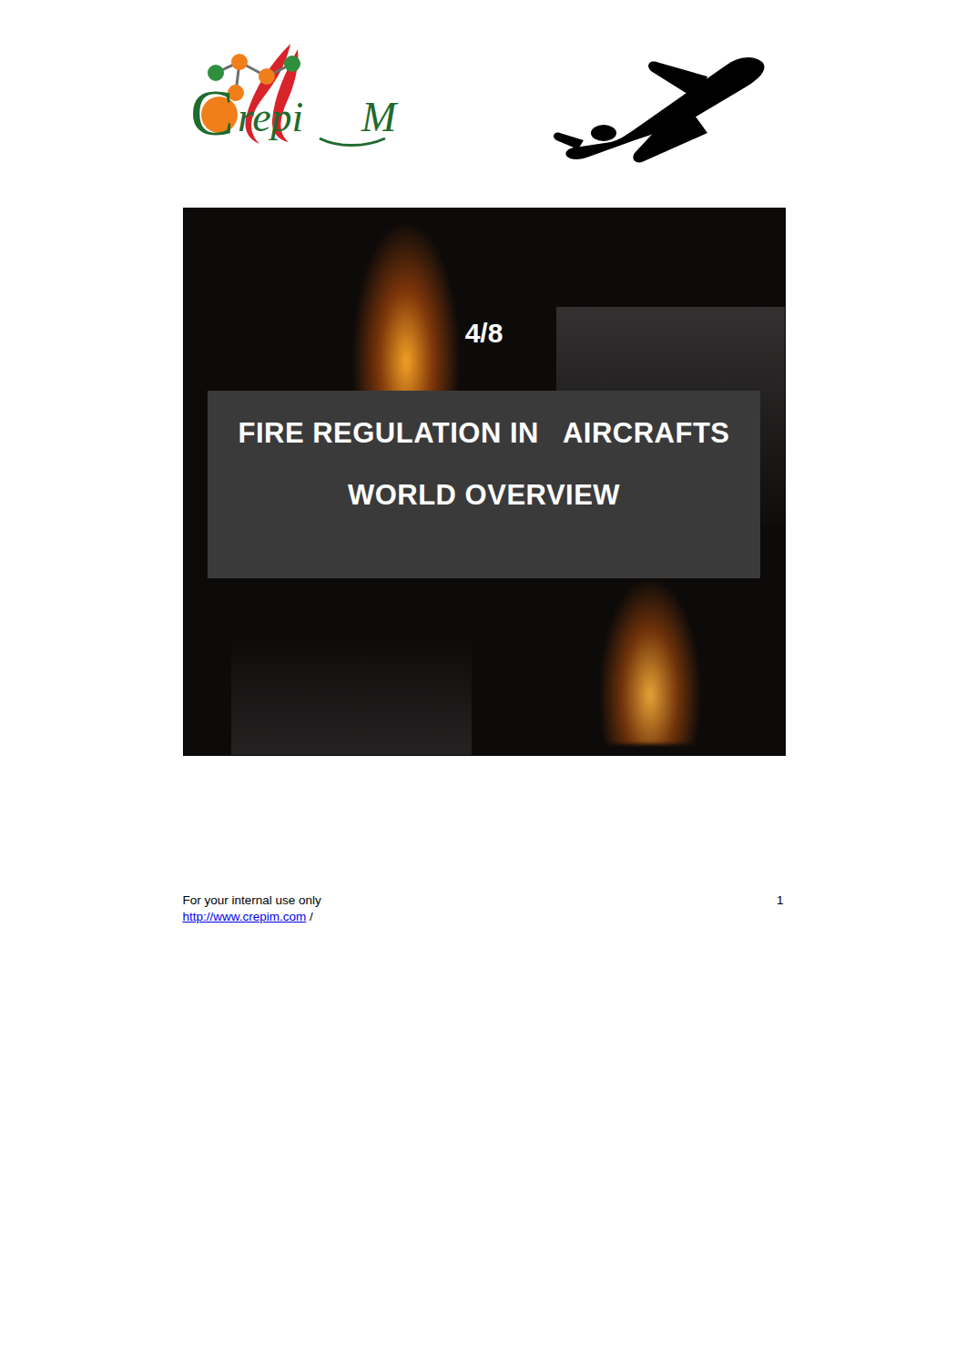repi M C
4/8
FIRE REGULATION IN AIRCRAFTS WORLD OVERVIEW
For your internal use only
http://www.crepim.com /
1